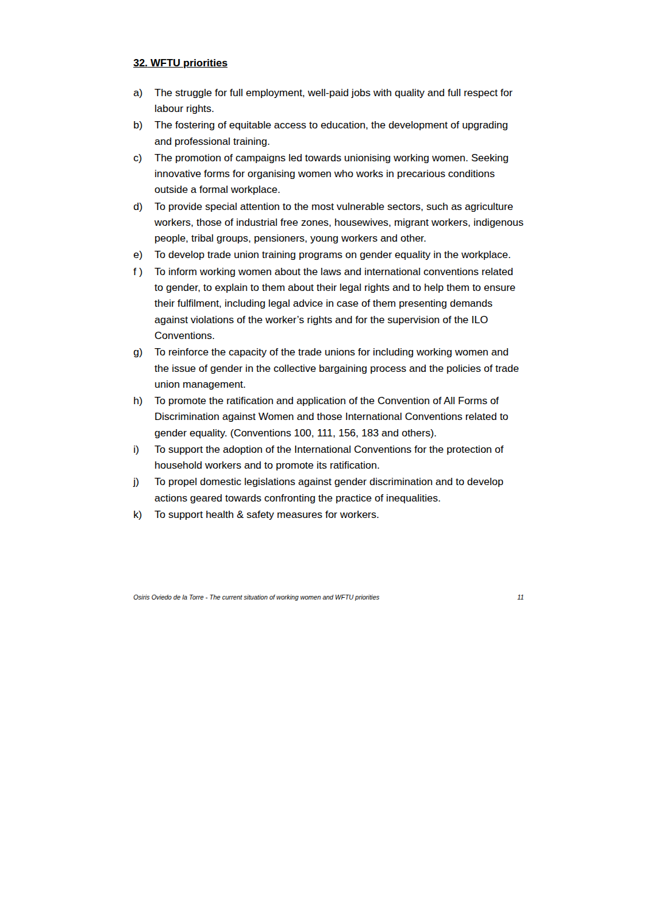32. WFTU priorities
a) The struggle for full employment, well-paid jobs with quality and full respect for labour rights.
b) The fostering of equitable access to education, the development of upgrading and professional training.
c) The promotion of campaigns led towards unionising working women. Seeking innovative forms for organising women who works in precarious conditions outside a formal workplace.
d) To provide special attention to the most vulnerable sectors, such as agriculture workers, those of industrial free zones, housewives, migrant workers, indigenous people, tribal groups, pensioners, young workers and other.
e) To develop trade union training programs on gender equality in the workplace.
f ) To inform working women about the laws and international conventions related to gender, to explain to them about their legal rights and to help them to ensure their fulfilment, including legal advice in case of them presenting demands against violations of the worker’s rights and for the supervision of the ILO Conventions.
g) To reinforce the capacity of the trade unions for including working women and the issue of gender in the collective bargaining process and the policies of trade union management.
h) To promote the ratification and application of the Convention of All Forms of Discrimination against Women and those International Conventions related to gender equality. (Conventions 100, 111, 156, 183 and others).
i) To support the adoption of the International Conventions for the protection of household workers and to promote its ratification.
j) To propel domestic legislations against gender discrimination and to develop actions geared towards confronting the practice of inequalities.
k) To support health & safety measures for workers.
Osiris Oviedo de la Torre - The current situation of working women and WFTU priorities 11